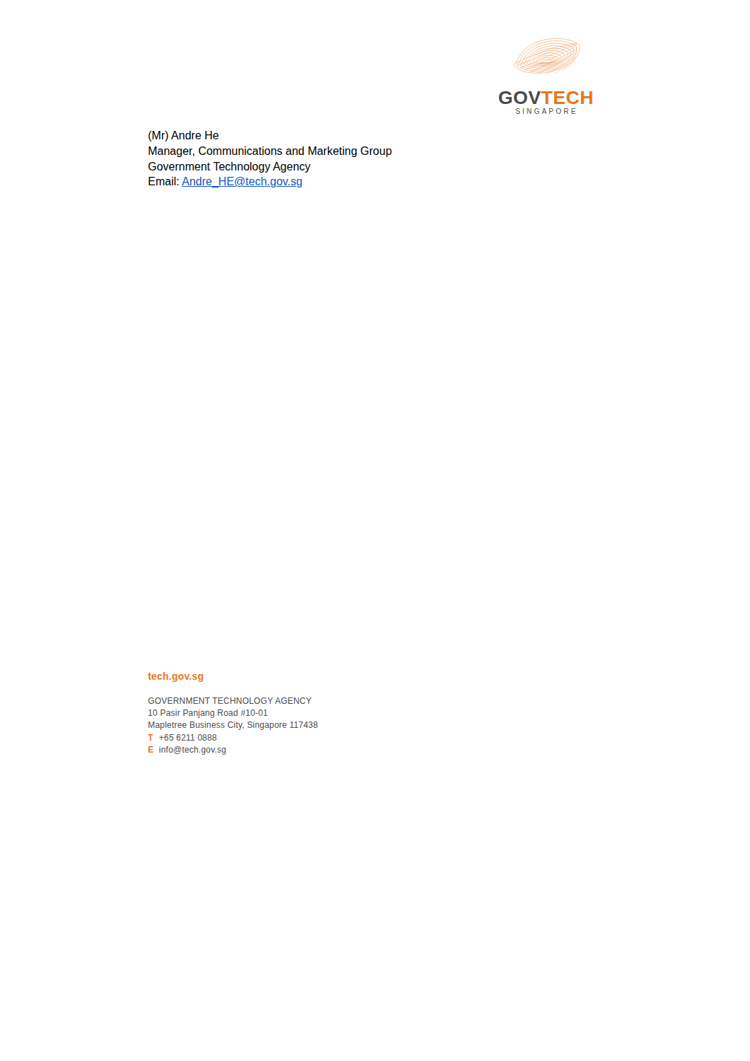GOV TECH
SINGAPORE
(Mr) Andre He
Manager, Communications and Marketing Group
Government Technology Agency
Email: Andre_HE@tech.gov.sg
tech.gov.sg
GOVERNMENT TECHNOLOGY AGENCY
10 Pasir Panjang Road #10-01
Mapletree Business City, Singapore 117438
T +65 6211 0888
E info@tech.gov.sg